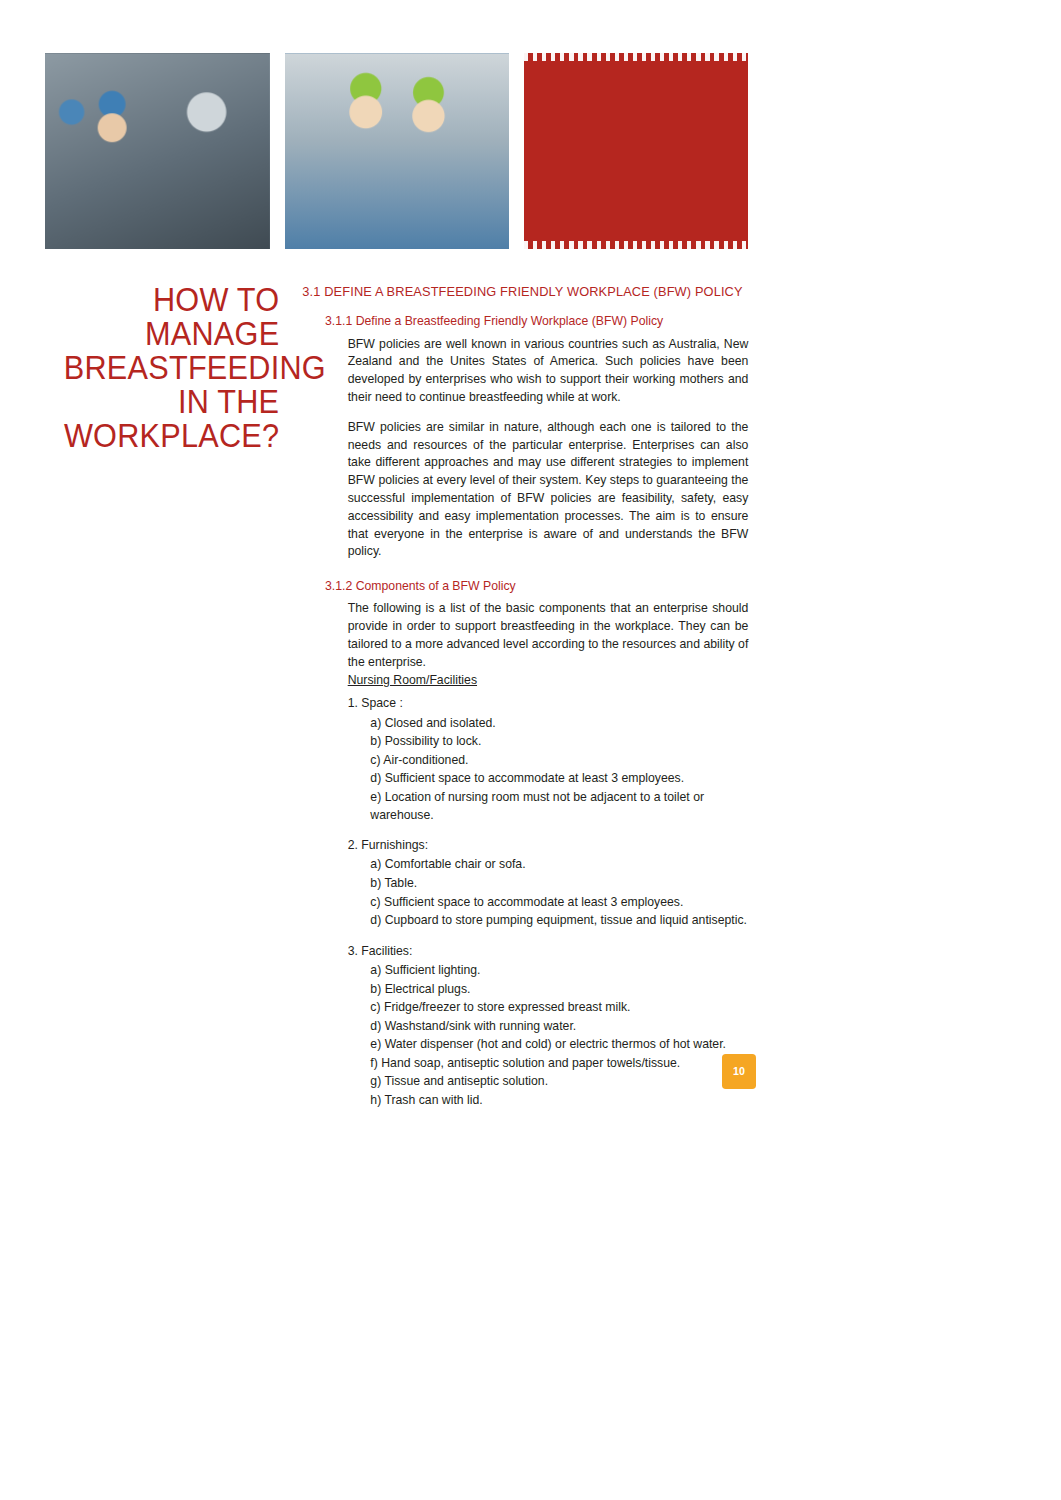How to manage breastfeeding in the workplace?
3.1 DEFINE A BREASTFEEDING FRIENDLY WORKPLACE (BFW) POLICY
3.1.1 Define a Breastfeeding Friendly Workplace (BFW) Policy
BFW policies are well known in various countries such as Australia, New Zealand and the Unites States of America. Such policies have been developed by enterprises who wish to support their working mothers and their need to continue breastfeeding while at work.
BFW policies are similar in nature, although each one is tailored to the needs and resources of the particular enterprise. Enterprises can also take different approaches and may use different strategies to implement BFW policies at every level of their system. Key steps to guaranteeing the successful implementation of BFW policies are feasibility, safety, easy accessibility and easy implementation processes. The aim is to ensure that everyone in the enterprise is aware of and understands the BFW policy.
3.1.2 Components of a BFW Policy
The following is a list of the basic components that an enterprise should provide in order to support breastfeeding in the workplace. They can be tailored to a more advanced level according to the resources and ability of the enterprise.
Nursing Room/Facilities
1. Space :
a) Closed and isolated.
b) Possibility to lock.
c) Air-conditioned.
d) Sufficient space to accommodate at least 3 employees.
e) Location of nursing room must not be adjacent to a toilet or warehouse.
2. Furnishings:
a) Comfortable chair or sofa.
b) Table.
c) Sufficient space to accommodate at least 3 employees.
d) Cupboard to store pumping equipment, tissue and liquid antiseptic.
3. Facilities:
a) Sufficient lighting.
b) Electrical plugs.
c) Fridge/freezer to store expressed breast milk.
d) Washstand/sink with running water.
e) Water dispenser (hot and cold) or electric thermos of hot water.
f) Hand soap, antiseptic solution and paper towels/tissue.
g) Tissue and antiseptic solution.
h) Trash can with lid.
10